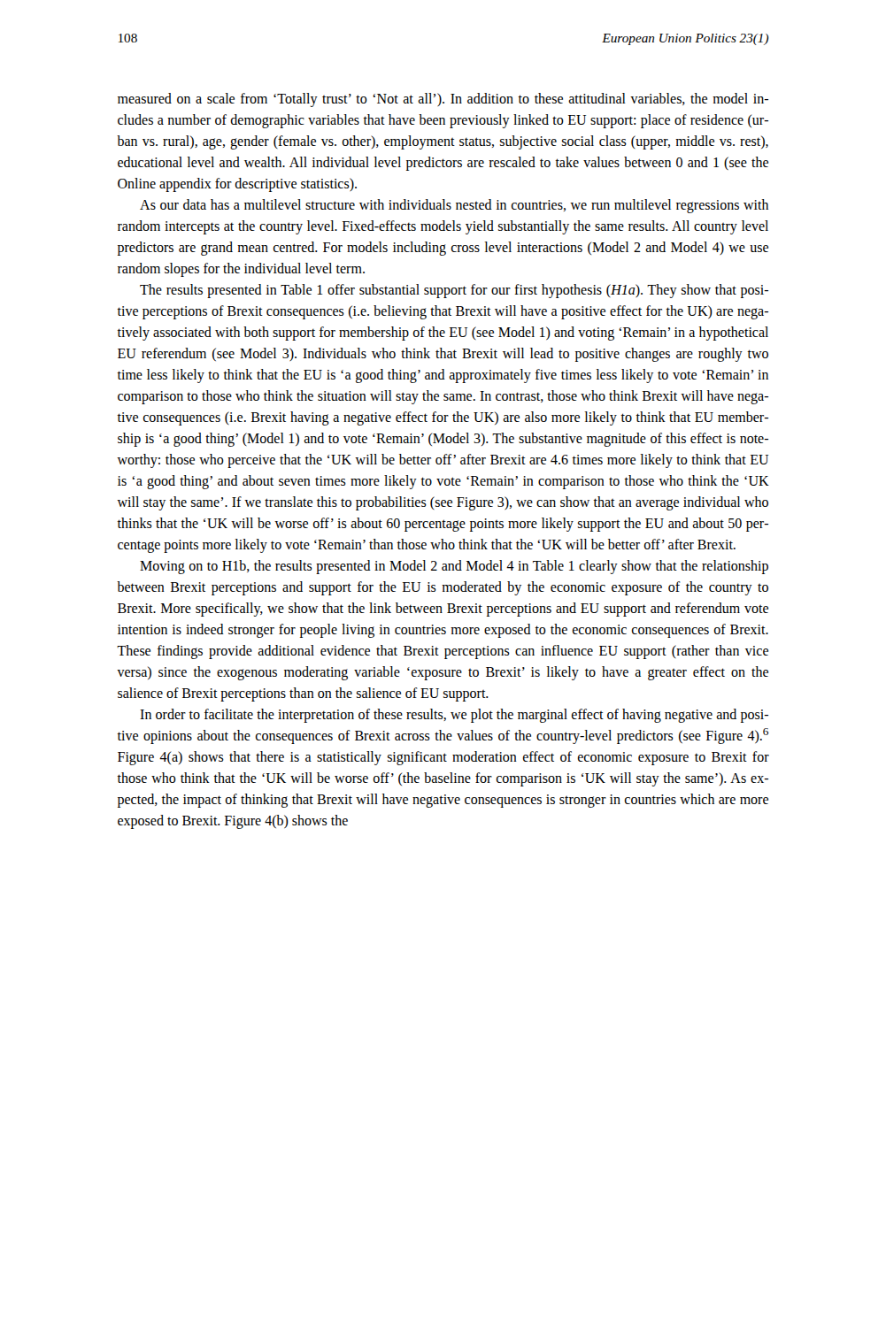108 European Union Politics 23(1)
measured on a scale from ‘Totally trust’ to ‘Not at all’). In addition to these attitudinal variables, the model includes a number of demographic variables that have been previously linked to EU support: place of residence (urban vs. rural), age, gender (female vs. other), employment status, subjective social class (upper, middle vs. rest), educational level and wealth. All individual level predictors are rescaled to take values between 0 and 1 (see the Online appendix for descriptive statistics).
As our data has a multilevel structure with individuals nested in countries, we run multilevel regressions with random intercepts at the country level. Fixed-effects models yield substantially the same results. All country level predictors are grand mean centred. For models including cross level interactions (Model 2 and Model 4) we use random slopes for the individual level term.
The results presented in Table 1 offer substantial support for our first hypothesis (H1a). They show that positive perceptions of Brexit consequences (i.e. believing that Brexit will have a positive effect for the UK) are negatively associated with both support for membership of the EU (see Model 1) and voting ‘Remain’ in a hypothetical EU referendum (see Model 3). Individuals who think that Brexit will lead to positive changes are roughly two time less likely to think that the EU is ‘a good thing’ and approximately five times less likely to vote ‘Remain’ in comparison to those who think the situation will stay the same. In contrast, those who think Brexit will have negative consequences (i.e. Brexit having a negative effect for the UK) are also more likely to think that EU membership is ‘a good thing’ (Model 1) and to vote ‘Remain’ (Model 3). The substantive magnitude of this effect is noteworthy: those who perceive that the ‘UK will be better off’ after Brexit are 4.6 times more likely to think that EU is ‘a good thing’ and about seven times more likely to vote ‘Remain’ in comparison to those who think the ‘UK will stay the same’. If we translate this to probabilities (see Figure 3), we can show that an average individual who thinks that the ‘UK will be worse off’ is about 60 percentage points more likely support the EU and about 50 percentage points more likely to vote ‘Remain’ than those who think that the ‘UK will be better off’ after Brexit.
Moving on to H1b, the results presented in Model 2 and Model 4 in Table 1 clearly show that the relationship between Brexit perceptions and support for the EU is moderated by the economic exposure of the country to Brexit. More specifically, we show that the link between Brexit perceptions and EU support and referendum vote intention is indeed stronger for people living in countries more exposed to the economic consequences of Brexit. These findings provide additional evidence that Brexit perceptions can influence EU support (rather than vice versa) since the exogenous moderating variable ‘exposure to Brexit’ is likely to have a greater effect on the salience of Brexit perceptions than on the salience of EU support.
In order to facilitate the interpretation of these results, we plot the marginal effect of having negative and positive opinions about the consequences of Brexit across the values of the country-level predictors (see Figure 4).6 Figure 4(a) shows that there is a statistically significant moderation effect of economic exposure to Brexit for those who think that the ‘UK will be worse off’ (the baseline for comparison is ‘UK will stay the same’). As expected, the impact of thinking that Brexit will have negative consequences is stronger in countries which are more exposed to Brexit. Figure 4(b) shows the